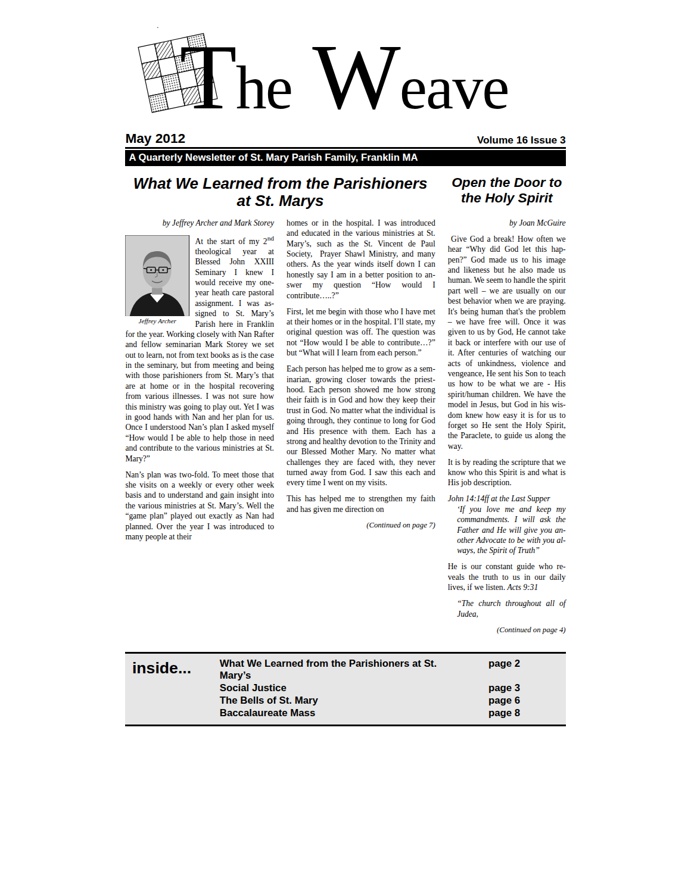.
The Weave
May 2012
Volume 16 Issue 3
A Quarterly Newsletter of St. Mary Parish Family, Franklin MA
What We Learned from the Parishioners
at St. Marys
Open the Door to
the Holy Spirit
by Jeffrey Archer and Mark Storey
Jeffrey Archer
At the start of my 2nd theological year at Blessed John XXIII Seminary I knew I would receive my one-year heath care pastoral assignment. I was assigned to St. Mary’s Parish here in Franklin for the year. Working closely with Nan Rafter and fellow seminarian Mark Storey we set out to learn, not from text books as is the case in the seminary, but from meeting and being with those parishioners from St. Mary’s that are at home or in the hospital recovering from various illnesses. I was not sure how this ministry was going to play out. Yet I was in good hands with Nan and her plan for us. Once I understood Nan’s plan I asked myself “How would I be able to help those in need and contribute to the various ministries at St. Mary?”
Nan’s plan was two-fold. To meet those that she visits on a weekly or every other week basis and to understand and gain insight into the various ministries at St. Mary’s. Well the “game plan” played out exactly as Nan had planned. Over the year I was introduced to many people at their
homes or in the hospital. I was introduced and educated in the various ministries at St. Mary’s, such as the St. Vincent de Paul Society, Prayer Shawl Ministry, and many others. As the year winds itself down I can honestly say I am in a better position to answer my question “How would I contribute…..?”
First, let me begin with those who I have met at their homes or in the hospital. I’ll state, my original question was off. The question was not “How would I be able to contribute…?” but “What will I learn from each person.”
Each person has helped me to grow as a seminarian, growing closer towards the priesthood. Each person showed me how strong their faith is in God and how they keep their trust in God. No matter what the individual is going through, they continue to long for God and His presence with them. Each has a strong and healthy devotion to the Trinity and our Blessed Mother Mary. No matter what challenges they are faced with, they never turned away from God. I saw this each and every time I went on my visits.
This has helped me to strengthen my faith and has given me direction on
(Continued on page 7)
by Joan McGuire
Give God a break! How often we hear “Why did God let this happen?” God made us to his image and likeness but he also made us human. We seem to handle the spirit part well – we are usually on our best behavior when we are praying. It's being human that's the problem – we have free will. Once it was given to us by God, He cannot take it back or interfere with our use of it. After centuries of watching our acts of unkindness, violence and vengeance, He sent his Son to teach us how to be what we are - His spirit/human children. We have the model in Jesus, but God in his wisdom knew how easy it is for us to forget so He sent the Holy Spirit, the Paraclete, to guide us along the way.
It is by reading the scripture that we know who this Spirit is and what is His job description.
John 14:14ff at the Last Supper ‘If you love me and keep my commandments. I will ask the Father and He will give you another Advocate to be with you always, the Spirit of Truth”
He is our constant guide who reveals the truth to us in our daily lives, if we listen. Acts 9:31
“The church throughout all of Judea,
(Continued on page 4)
inside...
| What We Learned from the Parishioners at St. Mary’s | page 2 |
| Social Justice | page 3 |
| The Bells of St. Mary | page 6 |
| Baccalaureate Mass | page 8 |